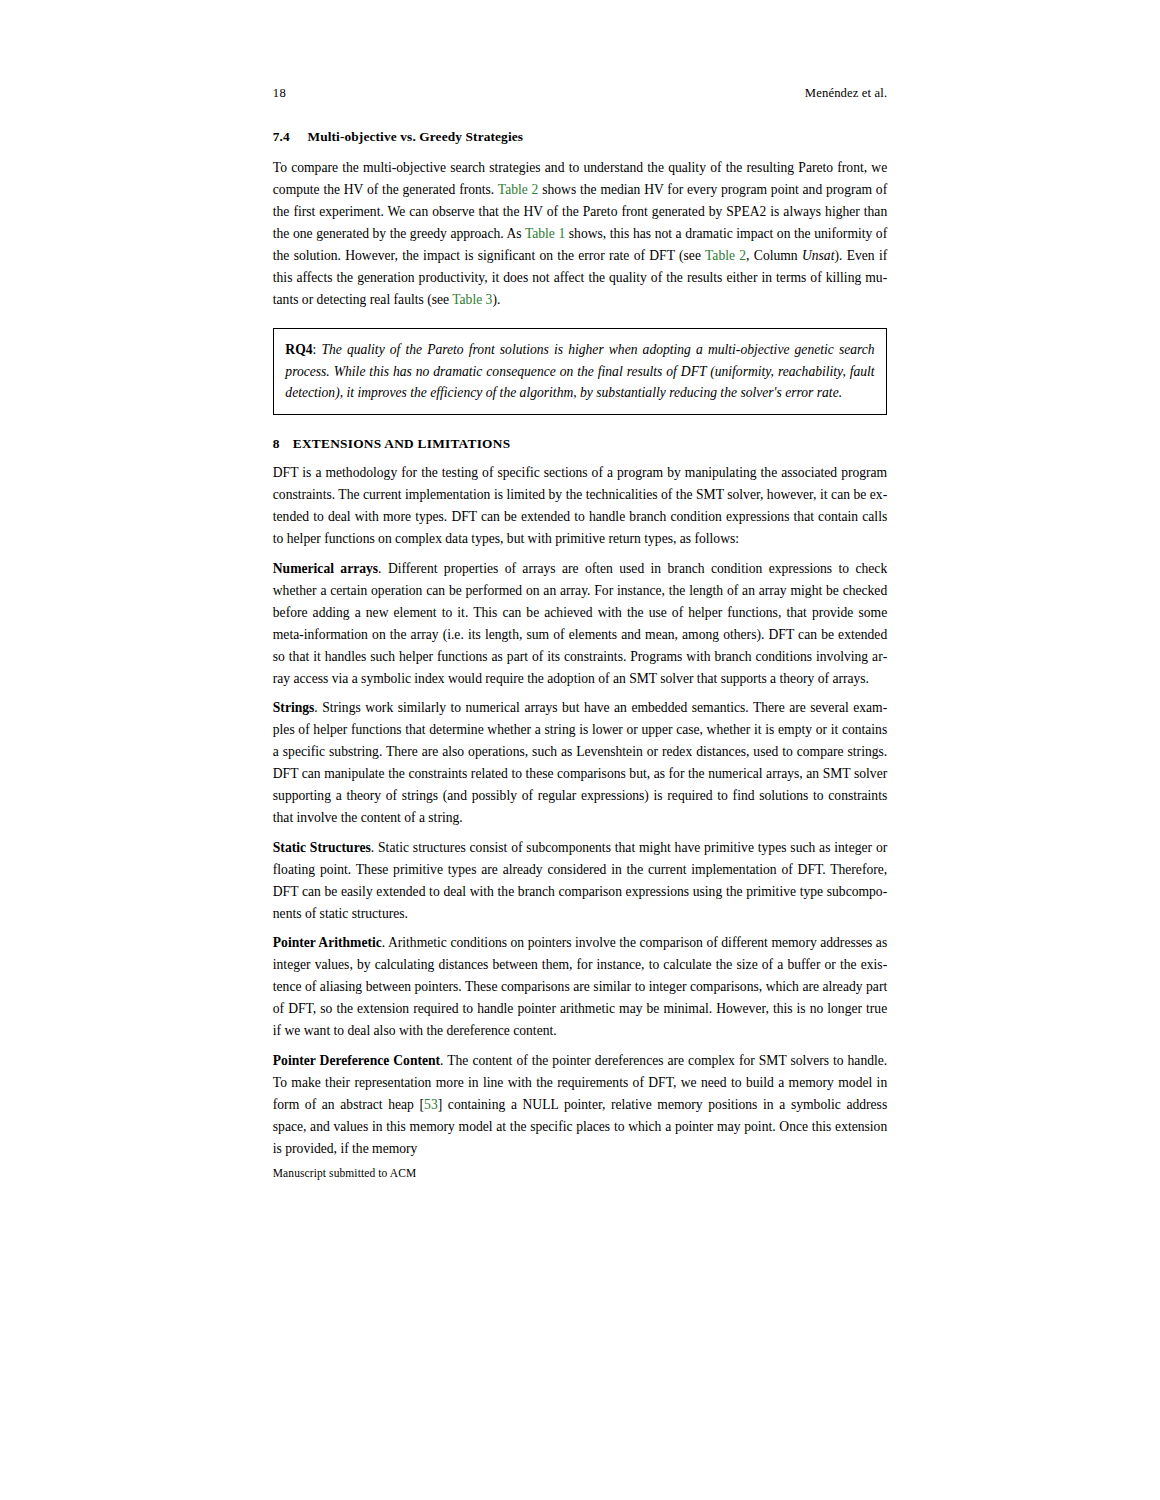18 Menéndez et al.
7.4 Multi-objective vs. Greedy Strategies
To compare the multi-objective search strategies and to understand the quality of the resulting Pareto front, we compute the HV of the generated fronts. Table 2 shows the median HV for every program point and program of the first experiment. We can observe that the HV of the Pareto front generated by SPEA2 is always higher than the one generated by the greedy approach. As Table 1 shows, this has not a dramatic impact on the uniformity of the solution. However, the impact is significant on the error rate of DFT (see Table 2, Column Unsat). Even if this affects the generation productivity, it does not affect the quality of the results either in terms of killing mutants or detecting real faults (see Table 3).
RQ4: The quality of the Pareto front solutions is higher when adopting a multi-objective genetic search process. While this has no dramatic consequence on the final results of DFT (uniformity, reachability, fault detection), it improves the efficiency of the algorithm, by substantially reducing the solver's error rate.
8 EXTENSIONS AND LIMITATIONS
DFT is a methodology for the testing of specific sections of a program by manipulating the associated program constraints. The current implementation is limited by the technicalities of the SMT solver, however, it can be extended to deal with more types. DFT can be extended to handle branch condition expressions that contain calls to helper functions on complex data types, but with primitive return types, as follows:
Numerical arrays. Different properties of arrays are often used in branch condition expressions to check whether a certain operation can be performed on an array. For instance, the length of an array might be checked before adding a new element to it. This can be achieved with the use of helper functions, that provide some meta-information on the array (i.e. its length, sum of elements and mean, among others). DFT can be extended so that it handles such helper functions as part of its constraints. Programs with branch conditions involving array access via a symbolic index would require the adoption of an SMT solver that supports a theory of arrays.
Strings. Strings work similarly to numerical arrays but have an embedded semantics. There are several examples of helper functions that determine whether a string is lower or upper case, whether it is empty or it contains a specific substring. There are also operations, such as Levenshtein or redex distances, used to compare strings. DFT can manipulate the constraints related to these comparisons but, as for the numerical arrays, an SMT solver supporting a theory of strings (and possibly of regular expressions) is required to find solutions to constraints that involve the content of a string.
Static Structures. Static structures consist of subcomponents that might have primitive types such as integer or floating point. These primitive types are already considered in the current implementation of DFT. Therefore, DFT can be easily extended to deal with the branch comparison expressions using the primitive type subcomponents of static structures.
Pointer Arithmetic. Arithmetic conditions on pointers involve the comparison of different memory addresses as integer values, by calculating distances between them, for instance, to calculate the size of a buffer or the existence of aliasing between pointers. These comparisons are similar to integer comparisons, which are already part of DFT, so the extension required to handle pointer arithmetic may be minimal. However, this is no longer true if we want to deal also with the dereference content.
Pointer Dereference Content. The content of the pointer dereferences are complex for SMT solvers to handle. To make their representation more in line with the requirements of DFT, we need to build a memory model in form of an abstract heap [53] containing a NULL pointer, relative memory positions in a symbolic address space, and values in this memory model at the specific places to which a pointer may point. Once this extension is provided, if the memory
Manuscript submitted to ACM